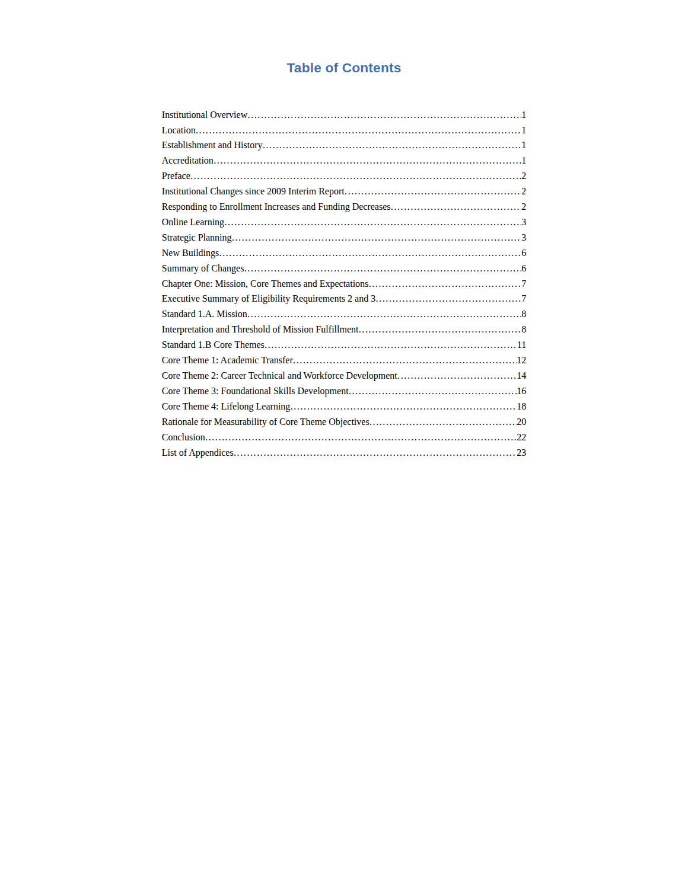Table of Contents
Institutional Overview ................................................................................................................. 1
Location ............................................................................................................................. 1
Establishment and History ....................................................................................................... 1
Accreditation .................................................................................................................... 1
Preface ..................................................................................................................................... 2
Institutional Changes since 2009 Interim Report ......................................................................... 2
Responding to Enrollment Increases and Funding Decreases ................................................... 2
Online Learning ............................................................................................................... 3
Strategic Planning ........................................................................................................... 3
New Buildings ................................................................................................................. 6
Summary of Changes ......................................................................................................... 6
Chapter One: Mission, Core Themes and Expectations ............................................................... 7
Executive Summary of Eligibility Requirements 2 and 3 .......................................................... 7
Standard 1.A. Mission ....................................................................................................... 8
Interpretation and Threshold of Mission Fulfillment .................................................................. 8
Standard 1.B Core Themes ......................................................................................................... 11
Core Theme 1: Academic Transfer ........................................................................................... 12
Core Theme 2: Career Technical and Workforce Development ............................................... 14
Core Theme 3: Foundational Skills Development ..................................................................... 16
Core Theme 4: Lifelong Learning .............................................................................................. 18
Rationale for Measurability of Core Theme Objectives ........................................................... 20
Conclusion .............................................................................................................................. 22
List of Appendices ..................................................................................................................... 23